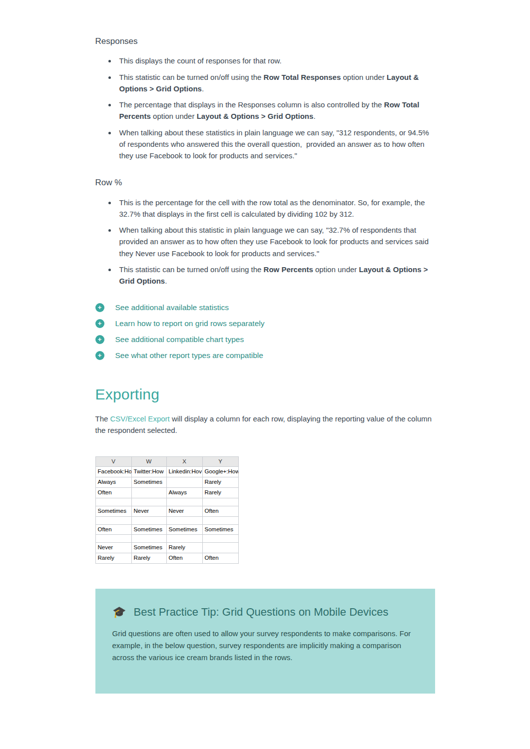Responses
This displays the count of responses for that row.
This statistic can be turned on/off using the Row Total Responses option under Layout & Options > Grid Options.
The percentage that displays in the Responses column is also controlled by the Row Total Percents option under Layout & Options > Grid Options.
When talking about these statistics in plain language we can say, "312 respondents, or 94.5% of respondents who answered this the overall question, provided an answer as to how often they use Facebook to look for products and services."
Row %
This is the percentage for the cell with the row total as the denominator. So, for example, the 32.7% that displays in the first cell is calculated by dividing 102 by 312.
When talking about this statistic in plain language we can say, "32.7% of respondents that provided an answer as to how often they use Facebook to look for products and services said they Never use Facebook to look for products and services."
This statistic can be turned on/off using the Row Percents option under Layout & Options > Grid Options.
+See additional available statistics
+Learn how to report on grid rows separately
+See additional compatible chart types
+See what other report types are compatible
Exporting
The CSV/Excel Export will display a column for each row, displaying the reporting value of the column the respondent selected.
| V | W | X | Y |
| --- | --- | --- | --- |
| Facebook:Ho | Twitter:How | Linkedin:Hov | Google+:How |
| Always | Sometimes | | Rarely |
| Often | | Always | Rarely |
| Sometimes | Never | Never | Often |
| Often | Sometimes | Sometimes | Sometimes |
| Never | Sometimes | Rarely | |
| Rarely | Rarely | Often | Often |
🎓
Best Practice Tip: Grid Questions on Mobile Devices
Grid questions are often used to allow your survey respondents to make comparisons. For example, in the below question, survey respondents are implicitly making a comparison across the various ice cream brands listed in the rows.